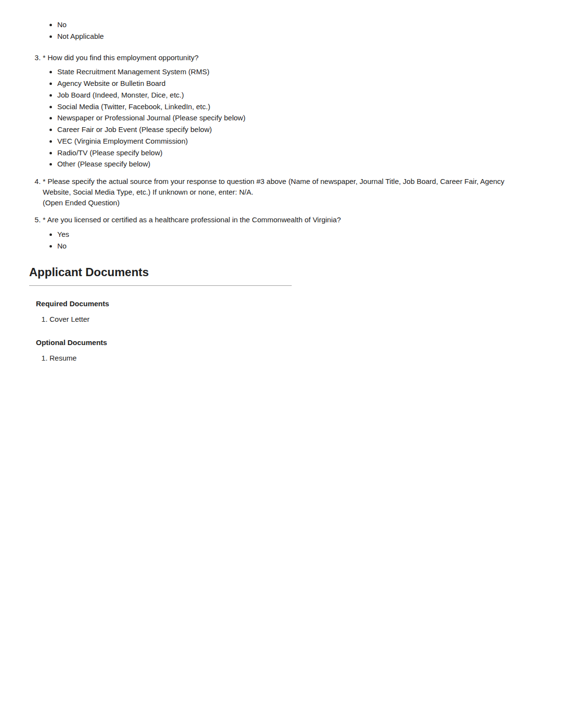No
Not Applicable
* How did you find this employment opportunity?
State Recruitment Management System (RMS)
Agency Website or Bulletin Board
Job Board (Indeed, Monster, Dice, etc.)
Social Media (Twitter, Facebook, LinkedIn, etc.)
Newspaper or Professional Journal (Please specify below)
Career Fair or Job Event (Please specify below)
VEC (Virginia Employment Commission)
Radio/TV (Please specify below)
Other (Please specify below)
* Please specify the actual source from your response to question #3 above (Name of newspaper, Journal Title, Job Board, Career Fair, Agency Website, Social Media Type, etc.) If unknown or none, enter: N/A. (Open Ended Question)
* Are you licensed or certified as a healthcare professional in the Commonwealth of Virginia?
Yes
No
Applicant Documents
Required Documents
Cover Letter
Optional Documents
Resume